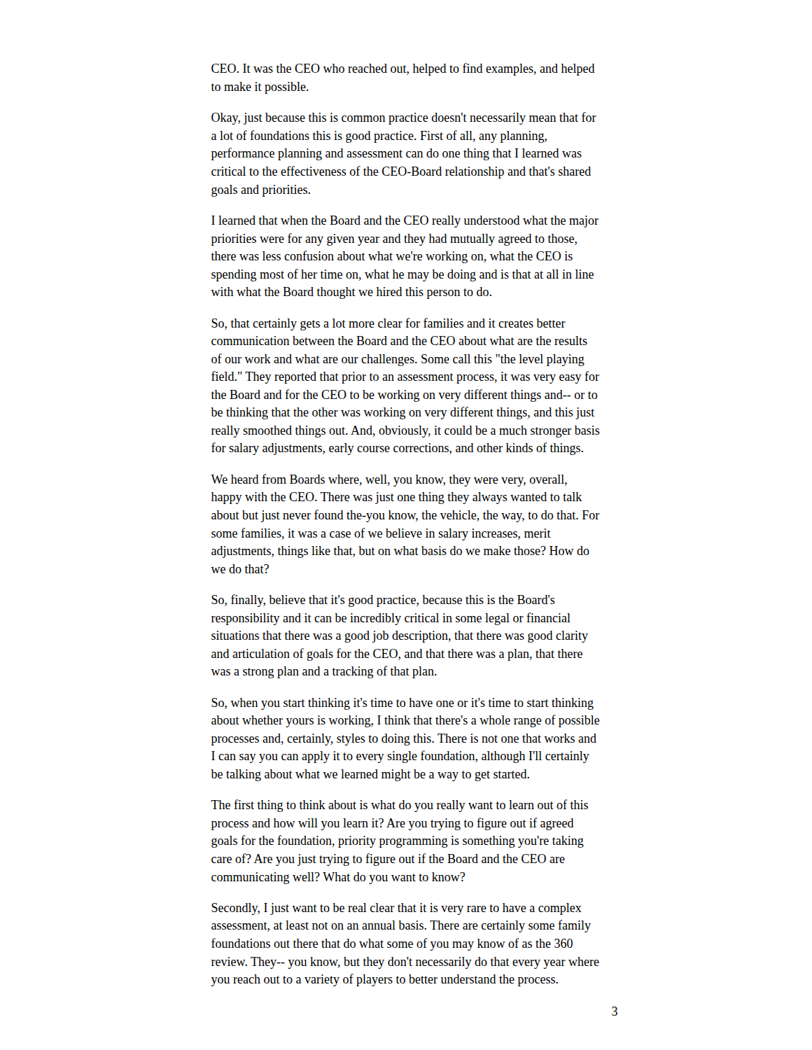CEO. It was the CEO who reached out, helped to find examples, and helped to make it possible.
Okay, just because this is common practice doesn't necessarily mean that for a lot of foundations this is good practice. First of all, any planning, performance planning and assessment can do one thing that I learned was critical to the effectiveness of the CEO-Board relationship and that's shared goals and priorities.
I learned that when the Board and the CEO really understood what the major priorities were for any given year and they had mutually agreed to those, there was less confusion about what we're working on, what the CEO is spending most of her time on, what he may be doing and is that at all in line with what the Board thought we hired this person to do.
So, that certainly gets a lot more clear for families and it creates better communication between the Board and the CEO about what are the results of our work and what are our challenges. Some call this "the level playing field." They reported that prior to an assessment process, it was very easy for the Board and for the CEO to be working on very different things and-- or to be thinking that the other was working on very different things, and this just really smoothed things out. And, obviously, it could be a much stronger basis for salary adjustments, early course corrections, and other kinds of things.
We heard from Boards where, well, you know, they were very, overall, happy with the CEO. There was just one thing they always wanted to talk about but just never found the-you know, the vehicle, the way, to do that. For some families, it was a case of we believe in salary increases, merit adjustments, things like that, but on what basis do we make those? How do we do that?
So, finally, believe that it's good practice, because this is the Board's responsibility and it can be incredibly critical in some legal or financial situations that there was a good job description, that there was good clarity and articulation of goals for the CEO, and that there was a plan, that there was a strong plan and a tracking of that plan.
So, when you start thinking it's time to have one or it's time to start thinking about whether yours is working, I think that there's a whole range of possible processes and, certainly, styles to doing this. There is not one that works and I can say you can apply it to every single foundation, although I'll certainly be talking about what we learned might be a way to get started.
The first thing to think about is what do you really want to learn out of this process and how will you learn it? Are you trying to figure out if agreed goals for the foundation, priority programming is something you're taking care of? Are you just trying to figure out if the Board and the CEO are communicating well? What do you want to know?
Secondly, I just want to be real clear that it is very rare to have a complex assessment, at least not on an annual basis. There are certainly some family foundations out there that do what some of you may know of as the 360 review. They-- you know, but they don't necessarily do that every year where you reach out to a variety of players to better understand the process.
3